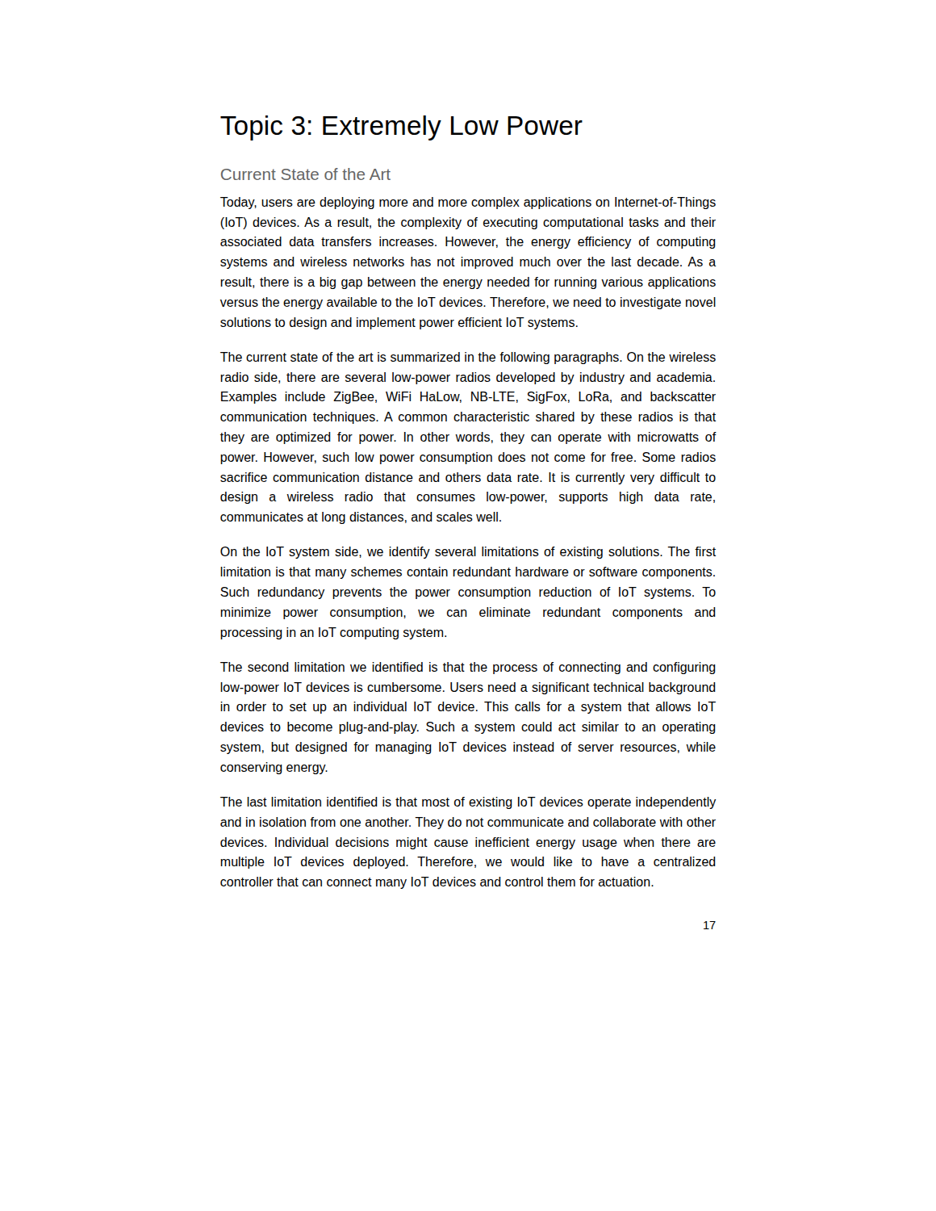Topic 3: Extremely Low Power
Current State of the Art
Today, users are deploying more and more complex applications on Internet-of-Things (IoT) devices. As a result, the complexity of executing computational tasks and their associated data transfers increases. However, the energy efficiency of computing systems and wireless networks has not improved much over the last decade. As a result, there is a big gap between the energy needed for running various applications versus the energy available to the IoT devices. Therefore, we need to investigate novel solutions to design and implement power efficient IoT systems.
The current state of the art is summarized in the following paragraphs. On the wireless radio side, there are several low-power radios developed by industry and academia. Examples include ZigBee, WiFi HaLow, NB-LTE, SigFox, LoRa, and backscatter communication techniques. A common characteristic shared by these radios is that they are optimized for power. In other words, they can operate with microwatts of power. However, such low power consumption does not come for free. Some radios sacrifice communication distance and others data rate. It is currently very difficult to design a wireless radio that consumes low-power, supports high data rate, communicates at long distances, and scales well.
On the IoT system side, we identify several limitations of existing solutions. The first limitation is that many schemes contain redundant hardware or software components. Such redundancy prevents the power consumption reduction of IoT systems. To minimize power consumption, we can eliminate redundant components and processing in an IoT computing system.
The second limitation we identified is that the process of connecting and configuring low-power IoT devices is cumbersome. Users need a significant technical background in order to set up an individual IoT device. This calls for a system that allows IoT devices to become plug-and-play. Such a system could act similar to an operating system, but designed for managing IoT devices instead of server resources, while conserving energy.
The last limitation identified is that most of existing IoT devices operate independently and in isolation from one another. They do not communicate and collaborate with other devices. Individual decisions might cause inefficient energy usage when there are multiple IoT devices deployed. Therefore, we would like to have a centralized controller that can connect many IoT devices and control them for actuation.
17